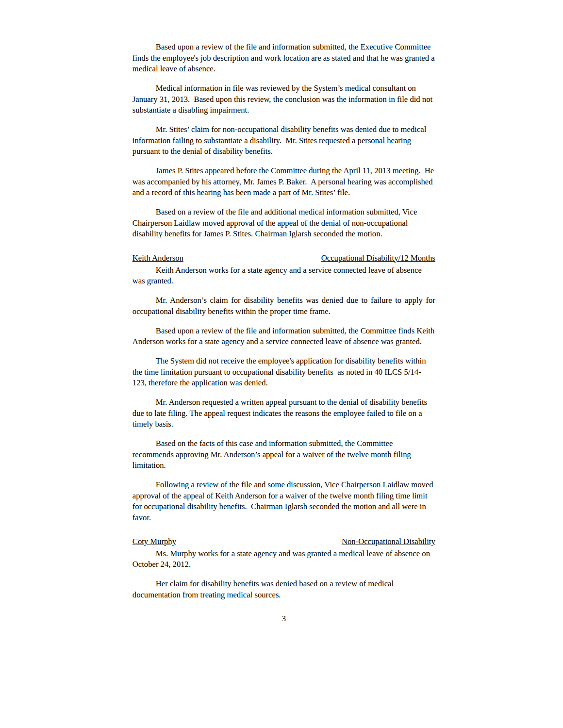Based upon a review of the file and information submitted, the Executive Committee finds the employee's job description and work location are as stated and that he was granted a medical leave of absence.
Medical information in file was reviewed by the System’s medical consultant on January 31, 2013. Based upon this review, the conclusion was the information in file did not substantiate a disabling impairment.
Mr. Stites’ claim for non-occupational disability benefits was denied due to medical information failing to substantiate a disability. Mr. Stites requested a personal hearing pursuant to the denial of disability benefits.
James P. Stites appeared before the Committee during the April 11, 2013 meeting. He was accompanied by his attorney, Mr. James P. Baker. A personal hearing was accomplished and a record of this hearing has been made a part of Mr. Stites’ file.
Based on a review of the file and additional medical information submitted, Vice Chairperson Laidlaw moved approval of the appeal of the denial of non-occupational disability benefits for James P. Stites. Chairman Iglarsh seconded the motion.
Keith Anderson Occupational Disability/12 Months
Keith Anderson works for a state agency and a service connected leave of absence was granted.
Mr. Anderson’s claim for disability benefits was denied due to failure to apply for occupational disability benefits within the proper time frame.
Based upon a review of the file and information submitted, the Committee finds Keith Anderson works for a state agency and a service connected leave of absence was granted.
The System did not receive the employee's application for disability benefits within the time limitation pursuant to occupational disability benefits as noted in 40 ILCS 5/14-123, therefore the application was denied.
Mr. Anderson requested a written appeal pursuant to the denial of disability benefits due to late filing. The appeal request indicates the reasons the employee failed to file on a timely basis.
Based on the facts of this case and information submitted, the Committee recommends approving Mr. Anderson’s appeal for a waiver of the twelve month filing limitation.
Following a review of the file and some discussion, Vice Chairperson Laidlaw moved approval of the appeal of Keith Anderson for a waiver of the twelve month filing time limit for occupational disability benefits. Chairman Iglarsh seconded the motion and all were in favor.
Coty Murphy Non-Occupational Disability
Ms. Murphy works for a state agency and was granted a medical leave of absence on October 24, 2012.
Her claim for disability benefits was denied based on a review of medical documentation from treating medical sources.
3